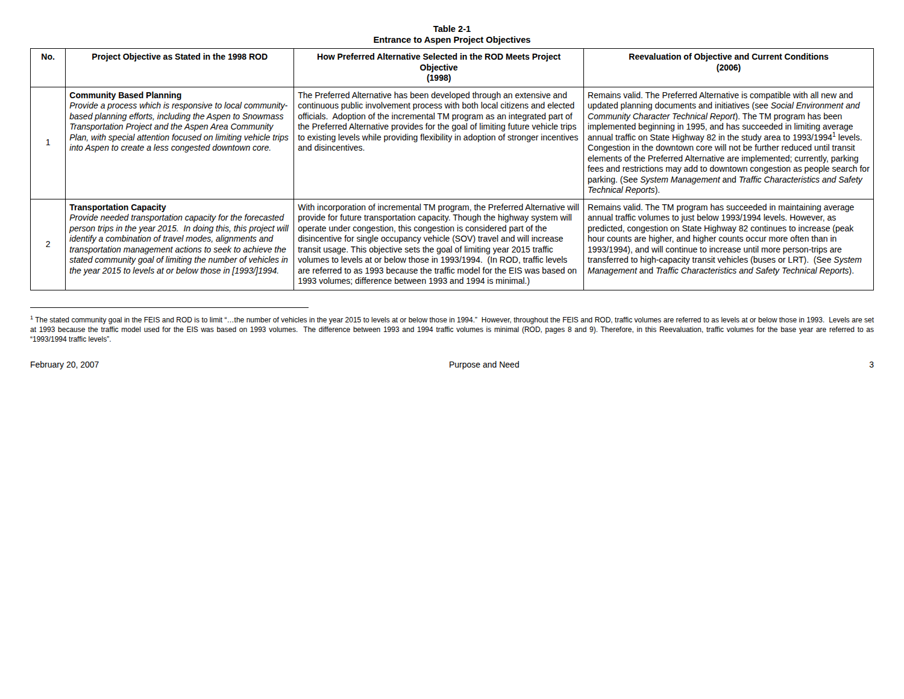Table 2-1
Entrance to Aspen Project Objectives
| No. | Project Objective as Stated in the 1998 ROD | How Preferred Alternative Selected in the ROD Meets Project Objective (1998) | Reevaluation of Objective and Current Conditions (2006) |
| --- | --- | --- | --- |
| 1 | Community Based Planning Provide a process which is responsive to local community-based planning efforts, including the Aspen to Snowmass Transportation Project and the Aspen Area Community Plan, with special attention focused on limiting vehicle trips into Aspen to create a less congested downtown core. | The Preferred Alternative has been developed through an extensive and continuous public involvement process with both local citizens and elected officials. Adoption of the incremental TM program as an integrated part of the Preferred Alternative provides for the goal of limiting future vehicle trips to existing levels while providing flexibility in adoption of stronger incentives and disincentives. | Remains valid. The Preferred Alternative is compatible with all new and updated planning documents and initiatives (see Social Environment and Community Character Technical Report ). The TM program has been implemented beginning in 1995, and has succeeded in limiting average annual traffic on State Highway 82 in the study area to 1993/1994 1 levels. Congestion in the downtown core will not be further reduced until transit elements of the Preferred Alternative are implemented; currently, parking fees and restrictions may add to downtown congestion as people search for parking. (See System Management and Traffic Characteristics and Safety Technical Reports ). |
| 2 | Transportation Capacity Provide needed transportation capacity for the forecasted person trips in the year 2015. In doing this, this project will identify a combination of travel modes, alignments and transportation management actions to seek to achieve the stated community goal of limiting the number of vehicles in the year 2015 to levels at or below those in [1993/]1994. | With incorporation of incremental TM program, the Preferred Alternative will provide for future transportation capacity. Though the highway system will operate under congestion, this congestion is considered part of the disincentive for single occupancy vehicle (SOV) travel and will increase transit usage. This objective sets the goal of limiting year 2015 traffic volumes to levels at or below those in 1993/1994. (In ROD, traffic levels are referred to as 1993 because the traffic model for the EIS was based on 1993 volumes; difference between 1993 and 1994 is minimal.) | Remains valid. The TM program has succeeded in maintaining average annual traffic volumes to just below 1993/1994 levels. However, as predicted, congestion on State Highway 82 continues to increase (peak hour counts are higher, and higher counts occur more often than in 1993/1994), and will continue to increase until more person-trips are transferred to high-capacity transit vehicles (buses or LRT). (See System Management and Traffic Characteristics and Safety Technical Reports ). |
1 The stated community goal in the FEIS and ROD is to limit “…the number of vehicles in the year 2015 to levels at or below those in 1994.” However, throughout the FEIS and ROD, traffic volumes are referred to as levels at or below those in 1993. Levels are set at 1993 because the traffic model used for the EIS was based on 1993 volumes. The difference between 1993 and 1994 traffic volumes is minimal (ROD, pages 8 and 9). Therefore, in this Reevaluation, traffic volumes for the base year are referred to as “1993/1994 traffic levels”.
February 20, 2007 Purpose and Need 3